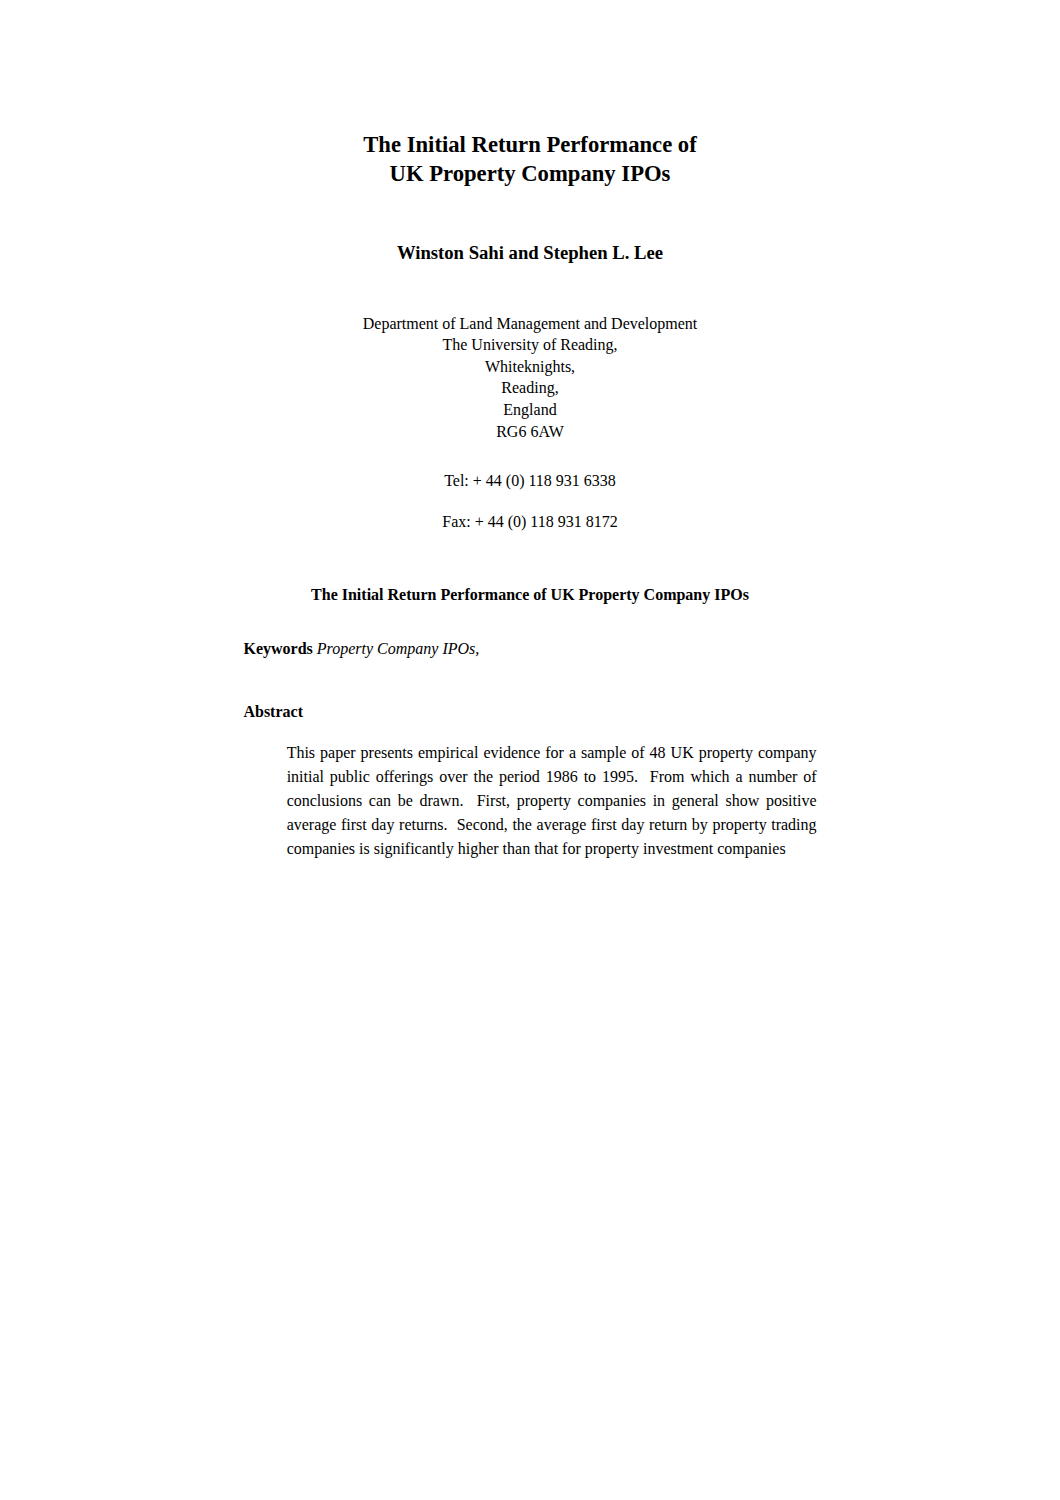The Initial Return Performance of
UK Property Company IPOs
Winston Sahi and Stephen L. Lee
Department of Land Management and Development
The University of Reading,
Whiteknights,
Reading,
England
RG6 6AW
Tel: + 44 (0) 118 931 6338
Fax: + 44 (0) 118 931 8172
The Initial Return Performance of UK Property Company IPOs
Keywords Property Company IPOs,
Abstract
This paper presents empirical evidence for a sample of 48 UK property company initial public offerings over the period 1986 to 1995. From which a number of conclusions can be drawn. First, property companies in general show positive average first day returns. Second, the average first day return by property trading companies is significantly higher than that for property investment companies